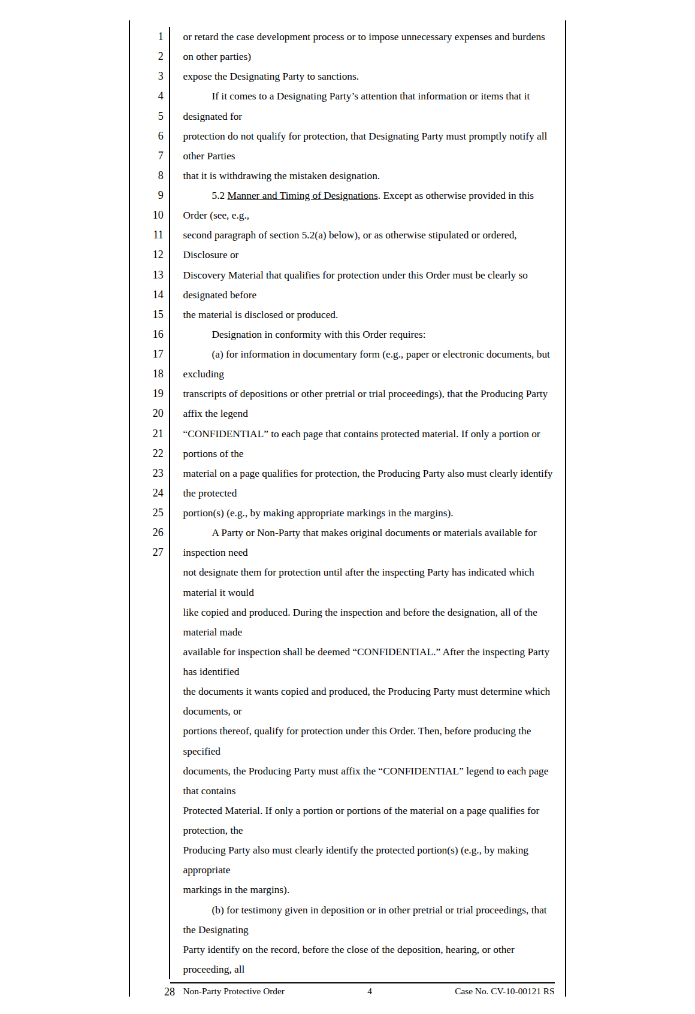1
2
3
4
5
6
7
8
9
10
11
12
13
14
15
16
17
18
19
20
21
22
23
24
25
26
27
or retard the case development process or to impose unnecessary expenses and burdens on other parties)
expose the Designating Party to sanctions.
If it comes to a Designating Party’s attention that information or items that it designated for
protection do not qualify for protection, that Designating Party must promptly notify all other Parties
that it is withdrawing the mistaken designation.
5.2 Manner and Timing of Designations. Except as otherwise provided in this Order (see, e.g.,
second paragraph of section 5.2(a) below), or as otherwise stipulated or ordered, Disclosure or
Discovery Material that qualifies for protection under this Order must be clearly so designated before
the material is disclosed or produced.
Designation in conformity with this Order requires:
(a) for information in documentary form (e.g., paper or electronic documents, but excluding
transcripts of depositions or other pretrial or trial proceedings), that the Producing Party affix the legend
“CONFIDENTIAL” to each page that contains protected material. If only a portion or portions of the
material on a page qualifies for protection, the Producing Party also must clearly identify the protected
portion(s) (e.g., by making appropriate markings in the margins).
A Party or Non-Party that makes original documents or materials available for inspection need
not designate them for protection until after the inspecting Party has indicated which material it would
like copied and produced. During the inspection and before the designation, all of the material made
available for inspection shall be deemed “CONFIDENTIAL.” After the inspecting Party has identified
the documents it wants copied and produced, the Producing Party must determine which documents, or
portions thereof, qualify for protection under this Order. Then, before producing the specified
documents, the Producing Party must affix the “CONFIDENTIAL” legend to each page that contains
Protected Material. If only a portion or portions of the material on a page qualifies for protection, the
Producing Party also must clearly identify the protected portion(s) (e.g., by making appropriate
markings in the margins).
(b) for testimony given in deposition or in other pretrial or trial proceedings, that the Designating
Party identify on the record, before the close of the deposition, hearing, or other proceeding, all
28
Non-Party Protective Order
4
Case No. CV-10-00121 RS